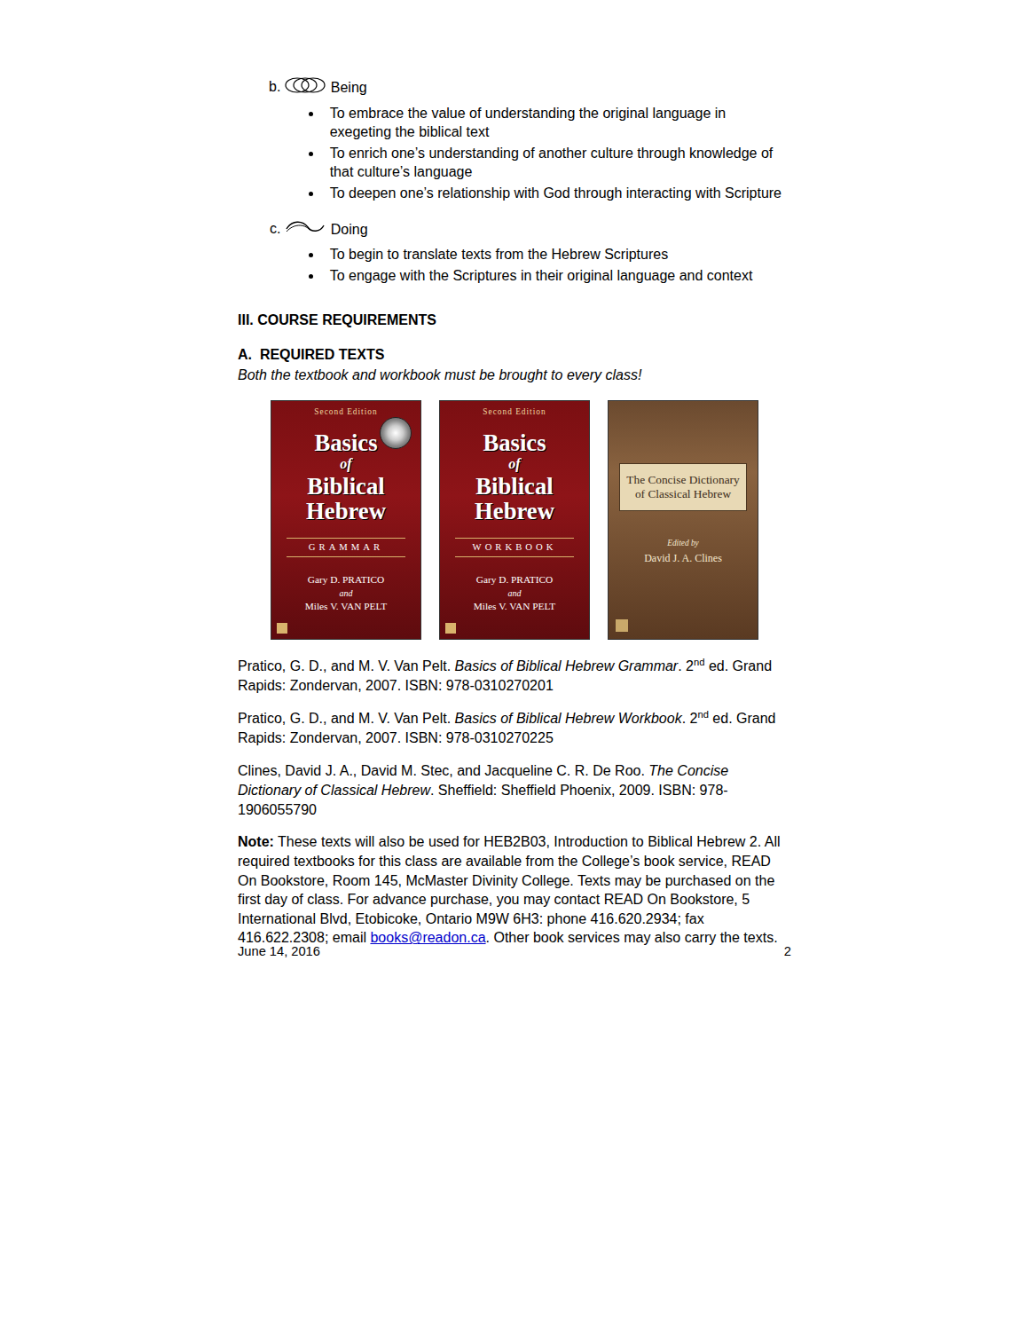Being
To embrace the value of understanding the original language in exegeting the biblical text
To enrich one’s understanding of another culture through knowledge of that culture’s language
To deepen one’s relationship with God through interacting with Scripture
Doing
To begin to translate texts from the Hebrew Scriptures
To engage with the Scriptures in their original language and context
III. COURSE REQUIREMENTS
A. REQUIRED TEXTS
Both the textbook and workbook must be brought to every class!
| Second Edition Basics of Biblical Hebrew GRAMMAR Gary D. PRATICO and Miles V. VAN PELT | Second Edition Basics of Biblical Hebrew WORKBOOK Gary D. PRATICO and Miles V. VAN PELT | The Concise Dictionary of Classical Hebrew Edited by David J. A. Clines |
Pratico, G. D., and M. V. Van Pelt. Basics of Biblical Hebrew Grammar. 2nd ed. Grand Rapids: Zondervan, 2007. ISBN: 978-0310270201
Pratico, G. D., and M. V. Van Pelt. Basics of Biblical Hebrew Workbook. 2nd ed. Grand Rapids: Zondervan, 2007. ISBN: 978-0310270225
Clines, David J. A., David M. Stec, and Jacqueline C. R. De Roo. The Concise Dictionary of Classical Hebrew. Sheffield: Sheffield Phoenix, 2009. ISBN: 978-1906055790
Note: These texts will also be used for HEB2B03, Introduction to Biblical Hebrew 2. All required textbooks for this class are available from the College’s book service, READ On Bookstore, Room 145, McMaster Divinity College. Texts may be purchased on the first day of class. For advance purchase, you may contact READ On Bookstore, 5 International Blvd, Etobicoke, Ontario M9W 6H3: phone 416.620.2934; fax 416.622.2308; email books@readon.ca. Other book services may also carry the texts.
June 14, 2016 2